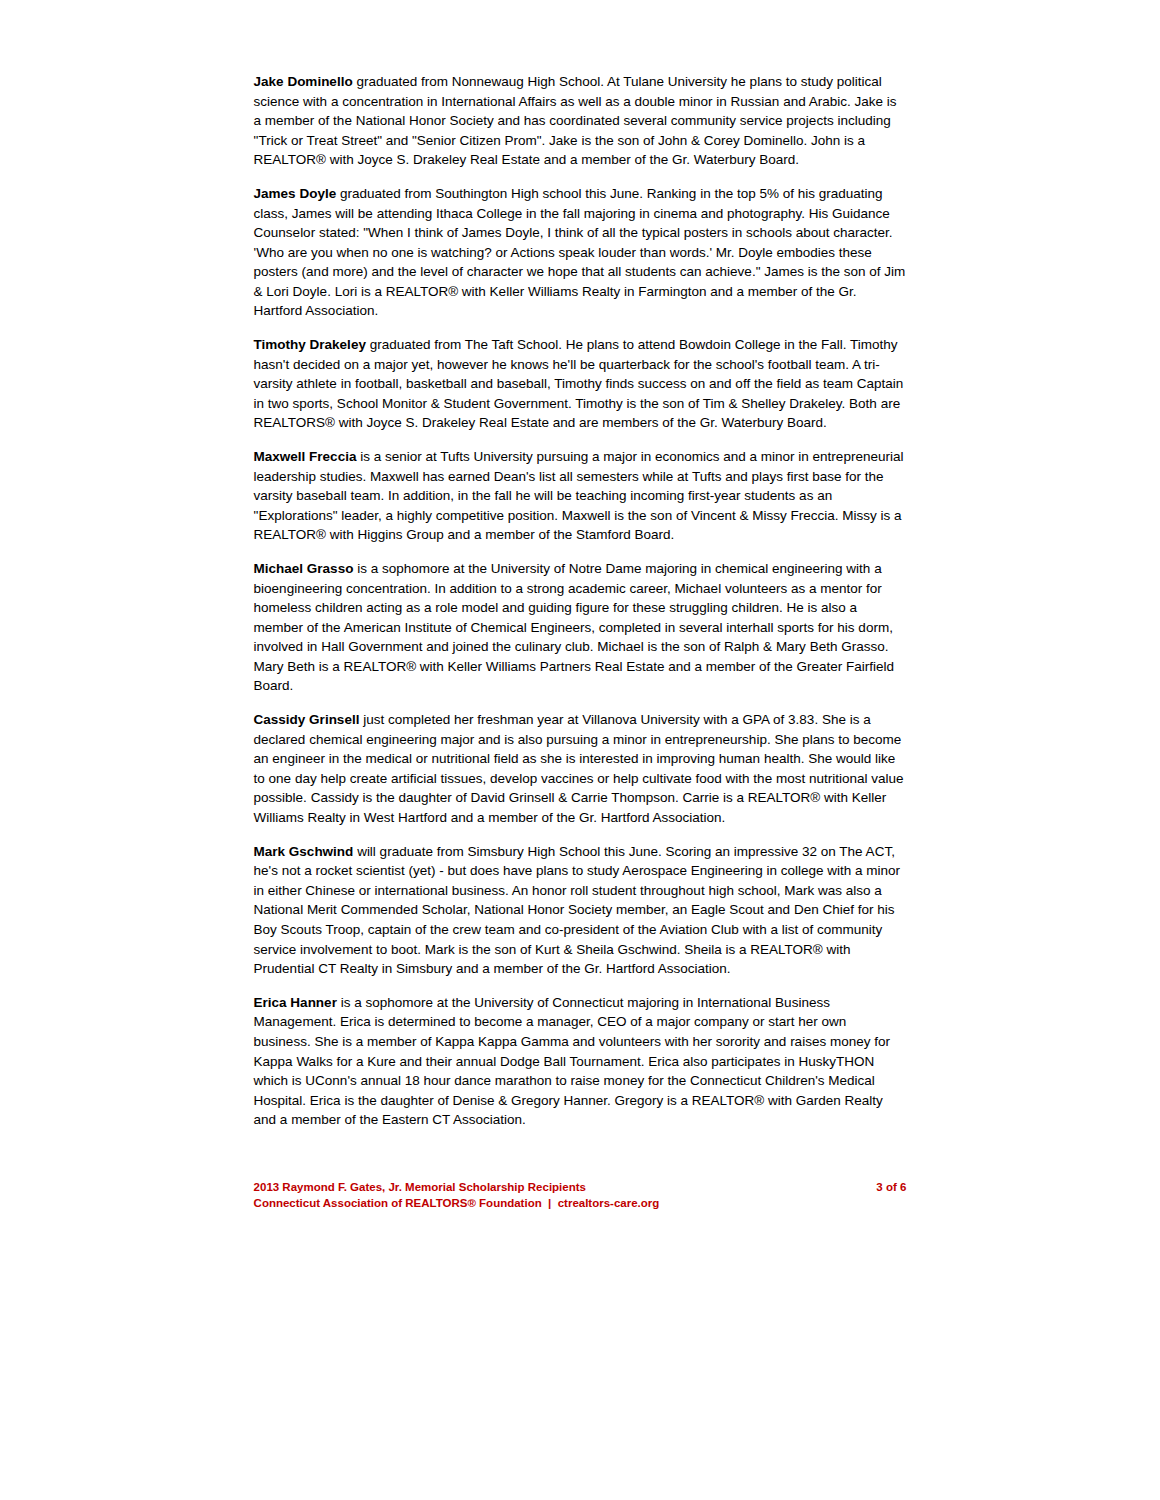Jake Dominello graduated from Nonnewaug High School. At Tulane University he plans to study political science with a concentration in International Affairs as well as a double minor in Russian and Arabic. Jake is a member of the National Honor Society and has coordinated several community service projects including "Trick or Treat Street" and "Senior Citizen Prom". Jake is the son of John & Corey Dominello. John is a REALTOR® with Joyce S. Drakeley Real Estate and a member of the Gr. Waterbury Board.
James Doyle graduated from Southington High school this June. Ranking in the top 5% of his graduating class, James will be attending Ithaca College in the fall majoring in cinema and photography. His Guidance Counselor stated: "When I think of James Doyle, I think of all the typical posters in schools about character. 'Who are you when no one is watching? or Actions speak louder than words.' Mr. Doyle embodies these posters (and more) and the level of character we hope that all students can achieve." James is the son of Jim & Lori Doyle. Lori is a REALTOR® with Keller Williams Realty in Farmington and a member of the Gr. Hartford Association.
Timothy Drakeley graduated from The Taft School. He plans to attend Bowdoin College in the Fall. Timothy hasn't decided on a major yet, however he knows he'll be quarterback for the school's football team. A tri-varsity athlete in football, basketball and baseball, Timothy finds success on and off the field as team Captain in two sports, School Monitor & Student Government. Timothy is the son of Tim & Shelley Drakeley. Both are REALTORS® with Joyce S. Drakeley Real Estate and are members of the Gr. Waterbury Board.
Maxwell Freccia is a senior at Tufts University pursuing a major in economics and a minor in entrepreneurial leadership studies. Maxwell has earned Dean's list all semesters while at Tufts and plays first base for the varsity baseball team. In addition, in the fall he will be teaching incoming first-year students as an "Explorations" leader, a highly competitive position. Maxwell is the son of Vincent & Missy Freccia. Missy is a REALTOR® with Higgins Group and a member of the Stamford Board.
Michael Grasso is a sophomore at the University of Notre Dame majoring in chemical engineering with a bioengineering concentration. In addition to a strong academic career, Michael volunteers as a mentor for homeless children acting as a role model and guiding figure for these struggling children. He is also a member of the American Institute of Chemical Engineers, completed in several interhall sports for his dorm, involved in Hall Government and joined the culinary club. Michael is the son of Ralph & Mary Beth Grasso. Mary Beth is a REALTOR® with Keller Williams Partners Real Estate and a member of the Greater Fairfield Board.
Cassidy Grinsell just completed her freshman year at Villanova University with a GPA of 3.83. She is a declared chemical engineering major and is also pursuing a minor in entrepreneurship. She plans to become an engineer in the medical or nutritional field as she is interested in improving human health. She would like to one day help create artificial tissues, develop vaccines or help cultivate food with the most nutritional value possible. Cassidy is the daughter of David Grinsell & Carrie Thompson. Carrie is a REALTOR® with Keller Williams Realty in West Hartford and a member of the Gr. Hartford Association.
Mark Gschwind will graduate from Simsbury High School this June. Scoring an impressive 32 on The ACT, he's not a rocket scientist (yet) - but does have plans to study Aerospace Engineering in college with a minor in either Chinese or international business. An honor roll student throughout high school, Mark was also a National Merit Commended Scholar, National Honor Society member, an Eagle Scout and Den Chief for his Boy Scouts Troop, captain of the crew team and co-president of the Aviation Club with a list of community service involvement to boot. Mark is the son of Kurt & Sheila Gschwind. Sheila is a REALTOR® with Prudential CT Realty in Simsbury and a member of the Gr. Hartford Association.
Erica Hanner is a sophomore at the University of Connecticut majoring in International Business Management. Erica is determined to become a manager, CEO of a major company or start her own business. She is a member of Kappa Kappa Gamma and volunteers with her sorority and raises money for Kappa Walks for a Kure and their annual Dodge Ball Tournament. Erica also participates in HuskyTHON which is UConn's annual 18 hour dance marathon to raise money for the Connecticut Children's Medical Hospital. Erica is the daughter of Denise & Gregory Hanner. Gregory is a REALTOR® with Garden Realty and a member of the Eastern CT Association.
3 of 6 2013 Raymond F. Gates, Jr. Memorial Scholarship Recipients
Connecticut Association of REALTORS® Foundation | ctrealtors-care.org